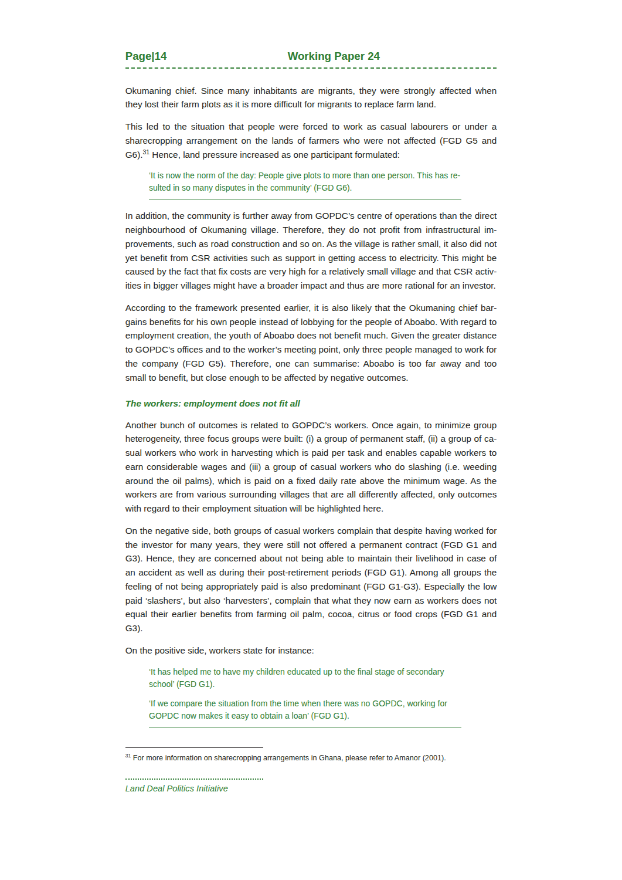Page|14 Working Paper 24
Okumaning chief. Since many inhabitants are migrants, they were strongly affected when they lost their farm plots as it is more difficult for migrants to replace farm land.
This led to the situation that people were forced to work as casual labourers or under a sharecropping arrangement on the lands of farmers who were not affected (FGD G5 and G6).31 Hence, land pressure increased as one participant formulated:
‘It is now the norm of the day: People give plots to more than one person. This has resulted in so many disputes in the community’ (FGD G6).
In addition, the community is further away from GOPDC’s centre of operations than the direct neighbourhood of Okumaning village. Therefore, they do not profit from infrastructural improvements, such as road construction and so on. As the village is rather small, it also did not yet benefit from CSR activities such as support in getting access to electricity. This might be caused by the fact that fix costs are very high for a relatively small village and that CSR activities in bigger villages might have a broader impact and thus are more rational for an investor.
According to the framework presented earlier, it is also likely that the Okumaning chief bargains benefits for his own people instead of lobbying for the people of Aboabo. With regard to employment creation, the youth of Aboabo does not benefit much. Given the greater distance to GOPDC’s offices and to the worker’s meeting point, only three people managed to work for the company (FGD G5). Therefore, one can summarise: Aboabo is too far away and too small to benefit, but close enough to be affected by negative outcomes.
The workers: employment does not fit all
Another bunch of outcomes is related to GOPDC’s workers. Once again, to minimize group heterogeneity, three focus groups were built: (i) a group of permanent staff, (ii) a group of casual workers who work in harvesting which is paid per task and enables capable workers to earn considerable wages and (iii) a group of casual workers who do slashing (i.e. weeding around the oil palms), which is paid on a fixed daily rate above the minimum wage. As the workers are from various surrounding villages that are all differently affected, only outcomes with regard to their employment situation will be highlighted here.
On the negative side, both groups of casual workers complain that despite having worked for the investor for many years, they were still not offered a permanent contract (FGD G1 and G3). Hence, they are concerned about not being able to maintain their livelihood in case of an accident as well as during their post-retirement periods (FGD G1). Among all groups the feeling of not being appropriately paid is also predominant (FGD G1-G3). Especially the low paid ‘slashers’, but also ‘harvesters’, complain that what they now earn as workers does not equal their earlier benefits from farming oil palm, cocoa, citrus or food crops (FGD G1 and G3).
On the positive side, workers state for instance:
‘It has helped me to have my children educated up to the final stage of secondary school’ (FGD G1).
‘If we compare the situation from the time when there was no GOPDC, working for GOPDC now makes it easy to obtain a loan’ (FGD G1).
31 For more information on sharecropping arrangements in Ghana, please refer to Amanor (2001).
Land Deal Politics Initiative